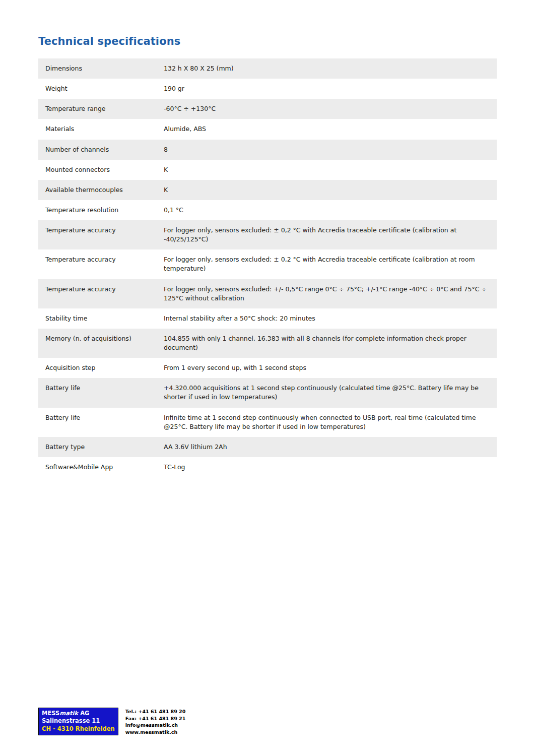Technical specifications
| Dimensions | 132 h X 80 X 25 (mm) |
| Weight | 190 gr |
| Temperature range | -60°C ÷ +130°C |
| Materials | Alumide, ABS |
| Number of channels | 8 |
| Mounted connectors | K |
| Available thermocouples | K |
| Temperature resolution | 0,1 °C |
| Temperature accuracy | For logger only, sensors excluded: ± 0,2 °C with Accredia traceable certificate (calibration at -40/25/125°C) |
| Temperature accuracy | For logger only, sensors excluded: ± 0,2 °C with Accredia traceable certificate (calibration at room temperature) |
| Temperature accuracy | For logger only, sensors excluded: +/- 0,5°C range 0°C ÷ 75°C; +/-1°C range -40°C ÷ 0°C and 75°C ÷ 125°C without calibration |
| Stability time | Internal stability after a 50°C shock: 20 minutes |
| Memory (n. of acquisitions) | 104.855 with only 1 channel, 16.383 with all 8 channels (for complete information check proper document) |
| Acquisition step | From 1 every second up, with 1 second steps |
| Battery life | +4.320.000 acquisitions at 1 second step continuously (calculated time @25°C. Battery life may be shorter if used in low temperatures) |
| Battery life | Infinite time at 1 second step continuously when connected to USB port, real time (calculated time @25°C. Battery life may be shorter if used in low temperatures) |
| Battery type | AA 3.6V lithium 2Ah |
| Software&Mobile App | TC-Log |
MESSmatik AG
Salinenstrasse 11
CH - 4310 Rheinfelden
Tel.: +41 61 481 89 20
Fax: +41 61 481 89 21
info@messmatik.ch
www.messmatik.ch